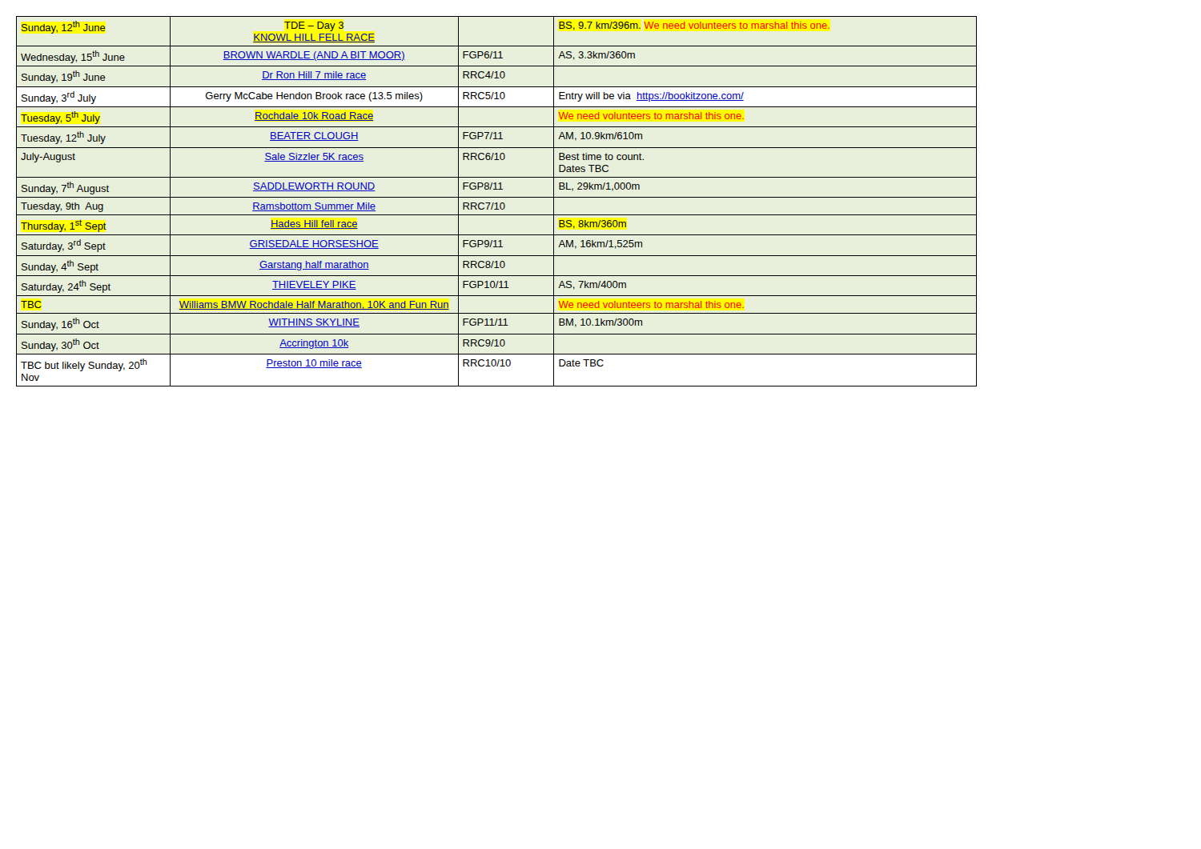| Sunday, 12 th June | TDE – Day 3 KNOWL HILL FELL RACE | | BS, 9.7 km/396m. We need volunteers to marshal this one. |
| Wednesday, 15 th June | BROWN WARDLE (AND A BIT MOOR) | FGP6/11 | AS, 3.3km/360m |
| Sunday, 19 th June | Dr Ron Hill 7 mile race | RRC4/10 | |
| Sunday, 3 rd July | Gerry McCabe Hendon Brook race (13.5 miles) | RRC5/10 | Entry will be via https://bookitzone.com/ |
| Tuesday, 5 th July | Rochdale 10k Road Race | | We need volunteers to marshal this one. |
| Tuesday, 12 th July | BEATER CLOUGH | FGP7/11 | AM, 10.9km/610m |
| July-August | Sale Sizzler 5K races | RRC6/10 | Best time to count. Dates TBC |
| Sunday, 7 th August | SADDLEWORTH ROUND | FGP8/11 | BL, 29km/1,000m |
| Tuesday, 9th Aug | Ramsbottom Summer Mile | RRC7/10 | |
| Thursday, 1 st Sept | Hades Hill fell race | | BS, 8km/360m |
| Saturday, 3 rd Sept | GRISEDALE HORSESHOE | FGP9/11 | AM, 16km/1,525m |
| Sunday, 4 th Sept | Garstang half marathon | RRC8/10 | |
| Saturday, 24 th Sept | THIEVELEY PIKE | FGP10/11 | AS, 7km/400m |
| TBC | Williams BMW Rochdale Half Marathon, 10K and Fun Run | | We need volunteers to marshal this one. |
| Sunday, 16 th Oct | WITHINS SKYLINE | FGP11/11 | BM, 10.1km/300m |
| Sunday, 30 th Oct | Accrington 10k | RRC9/10 | |
| TBC but likely Sunday, 20 th Nov | Preston 10 mile race | RRC10/10 | Date TBC |